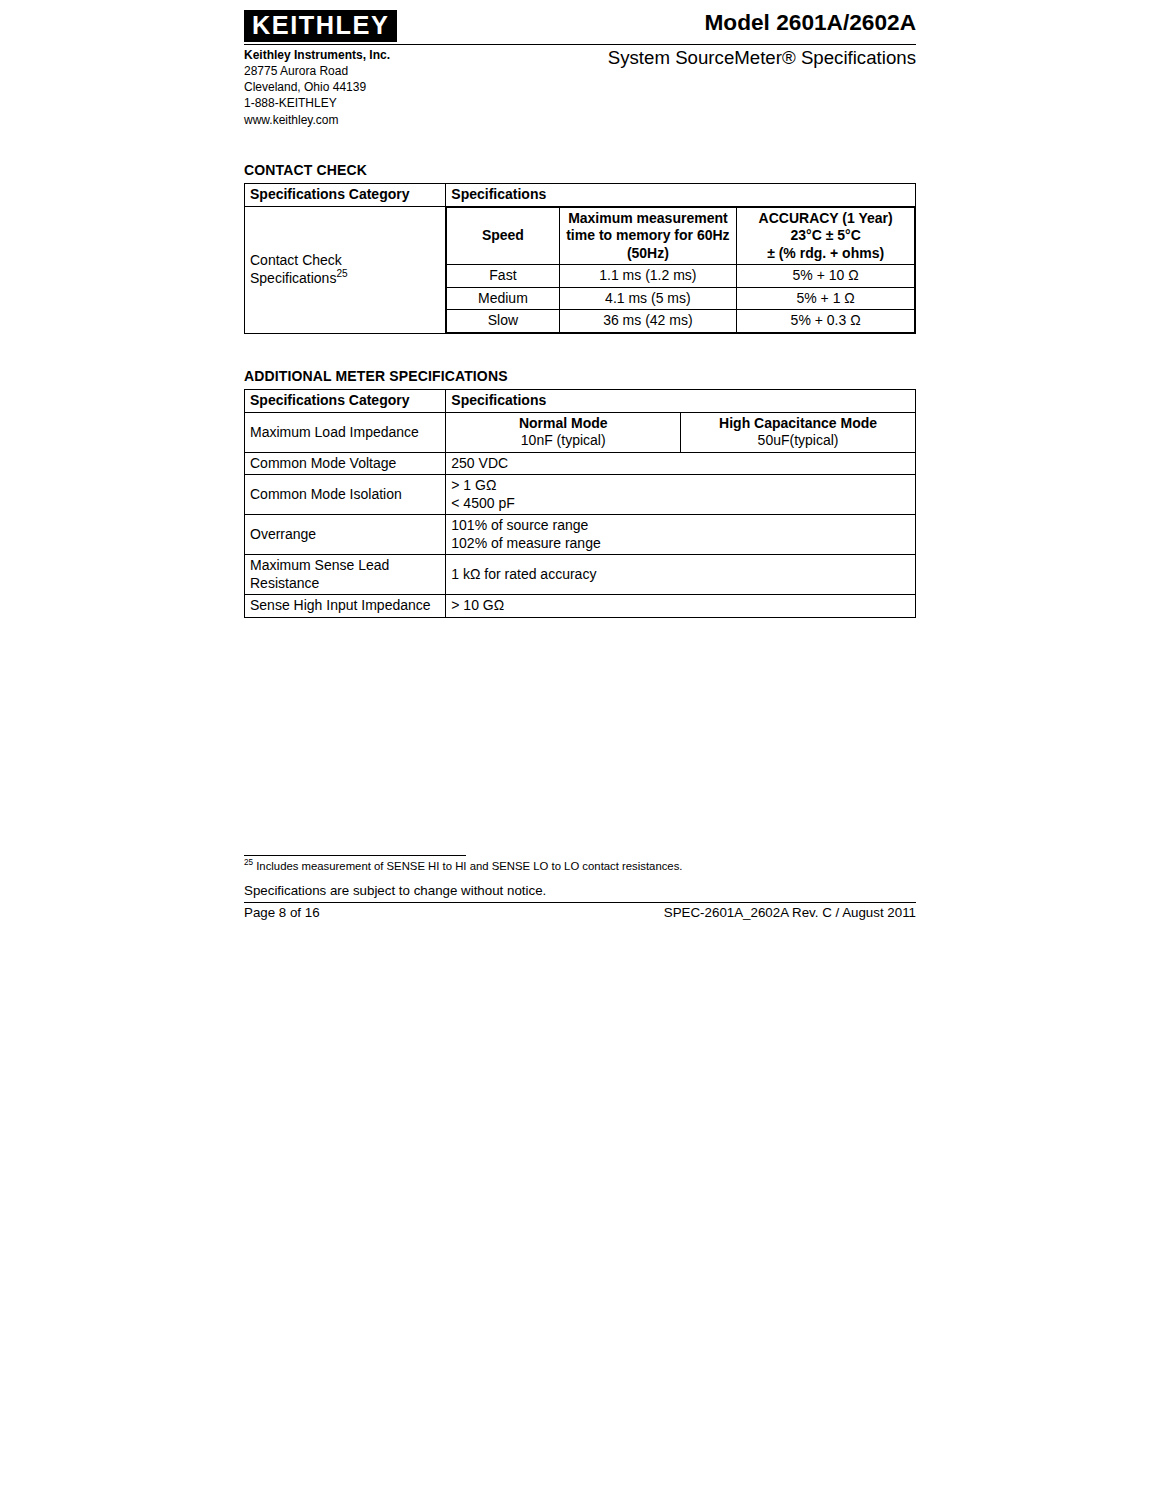| KEITHLEY | Model 2601A/2602A |
| Keithley Instruments, Inc. 28775 Aurora Road Cleveland, Ohio 44139 1-888-KEITHLEY www.keithley.com | System SourceMeter® Specifications |
CONTACT CHECK
| Specifications Category | Specifications |
| --- | --- |
| Contact Check Specifications 25 | / Speed / Maximum measurement time to memory for 60Hz (50Hz) / ACCURACY (1 Year) 23°C ± 5°C ± (% rdg. + ohms) / / --- / --- / --- / / Fast / 1.1 ms (1.2 ms) / 5% + 10 Ω / / Medium / 4.1 ms (5 ms) / 5% + 1 Ω / / Slow / 36 ms (42 ms) / 5% + 0.3 Ω / |
ADDITIONAL METER SPECIFICATIONS
| Specifications Category | Specifications |
| --- | --- |
| Maximum Load Impedance | / Normal Mode 10nF (typical) / High Capacitance Mode 50uF(typical) / |
| Common Mode Voltage | 250 VDC |
| Common Mode Isolation | > 1 GΩ < 4500 pF |
| Overrange | 101% of source range 102% of measure range |
| Maximum Sense Lead Resistance | 1 kΩ for rated accuracy |
| Sense High Input Impedance | > 10 GΩ |
25 Includes measurement of SENSE HI to HI and SENSE LO to LO contact resistances.
Specifications are subject to change without notice.
| Page 8 of 16 | SPEC-2601A_2602A Rev. C / August 2011 |